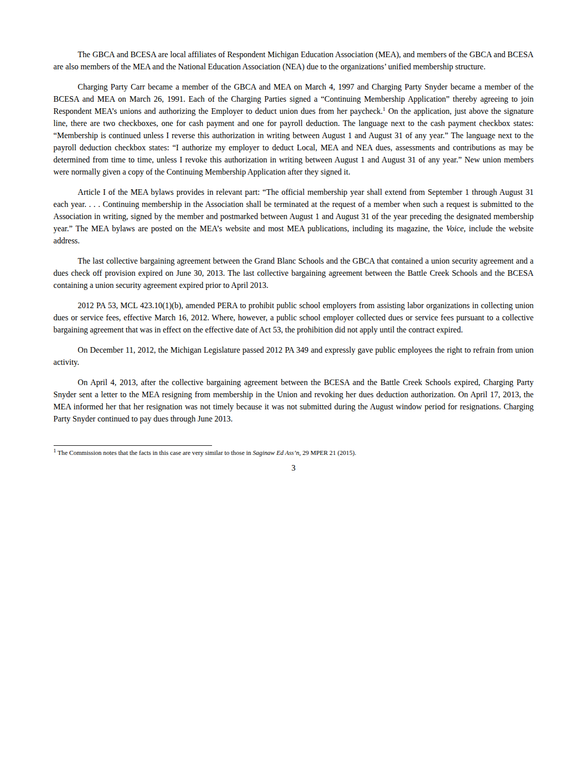The GBCA and BCESA are local affiliates of Respondent Michigan Education Association (MEA), and members of the GBCA and BCESA are also members of the MEA and the National Education Association (NEA) due to the organizations’ unified membership structure.
Charging Party Carr became a member of the GBCA and MEA on March 4, 1997 and Charging Party Snyder became a member of the BCESA and MEA on March 26, 1991. Each of the Charging Parties signed a “Continuing Membership Application” thereby agreeing to join Respondent MEA’s unions and authorizing the Employer to deduct union dues from her paycheck.1 On the application, just above the signature line, there are two checkboxes, one for cash payment and one for payroll deduction. The language next to the cash payment checkbox states: “Membership is continued unless I reverse this authorization in writing between August 1 and August 31 of any year.” The language next to the payroll deduction checkbox states: “I authorize my employer to deduct Local, MEA and NEA dues, assessments and contributions as may be determined from time to time, unless I revoke this authorization in writing between August 1 and August 31 of any year.” New union members were normally given a copy of the Continuing Membership Application after they signed it.
Article I of the MEA bylaws provides in relevant part: “The official membership year shall extend from September 1 through August 31 each year. . . . Continuing membership in the Association shall be terminated at the request of a member when such a request is submitted to the Association in writing, signed by the member and postmarked between August 1 and August 31 of the year preceding the designated membership year.” The MEA bylaws are posted on the MEA’s website and most MEA publications, including its magazine, the Voice, include the website address.
The last collective bargaining agreement between the Grand Blanc Schools and the GBCA that contained a union security agreement and a dues check off provision expired on June 30, 2013. The last collective bargaining agreement between the Battle Creek Schools and the BCESA containing a union security agreement expired prior to April 2013.
2012 PA 53, MCL 423.10(1)(b), amended PERA to prohibit public school employers from assisting labor organizations in collecting union dues or service fees, effective March 16, 2012. Where, however, a public school employer collected dues or service fees pursuant to a collective bargaining agreement that was in effect on the effective date of Act 53, the prohibition did not apply until the contract expired.
On December 11, 2012, the Michigan Legislature passed 2012 PA 349 and expressly gave public employees the right to refrain from union activity.
On April 4, 2013, after the collective bargaining agreement between the BCESA and the Battle Creek Schools expired, Charging Party Snyder sent a letter to the MEA resigning from membership in the Union and revoking her dues deduction authorization. On April 17, 2013, the MEA informed her that her resignation was not timely because it was not submitted during the August window period for resignations. Charging Party Snyder continued to pay dues through June 2013.
1 The Commission notes that the facts in this case are very similar to those in Saginaw Ed Ass’n, 29 MPER 21 (2015).
3